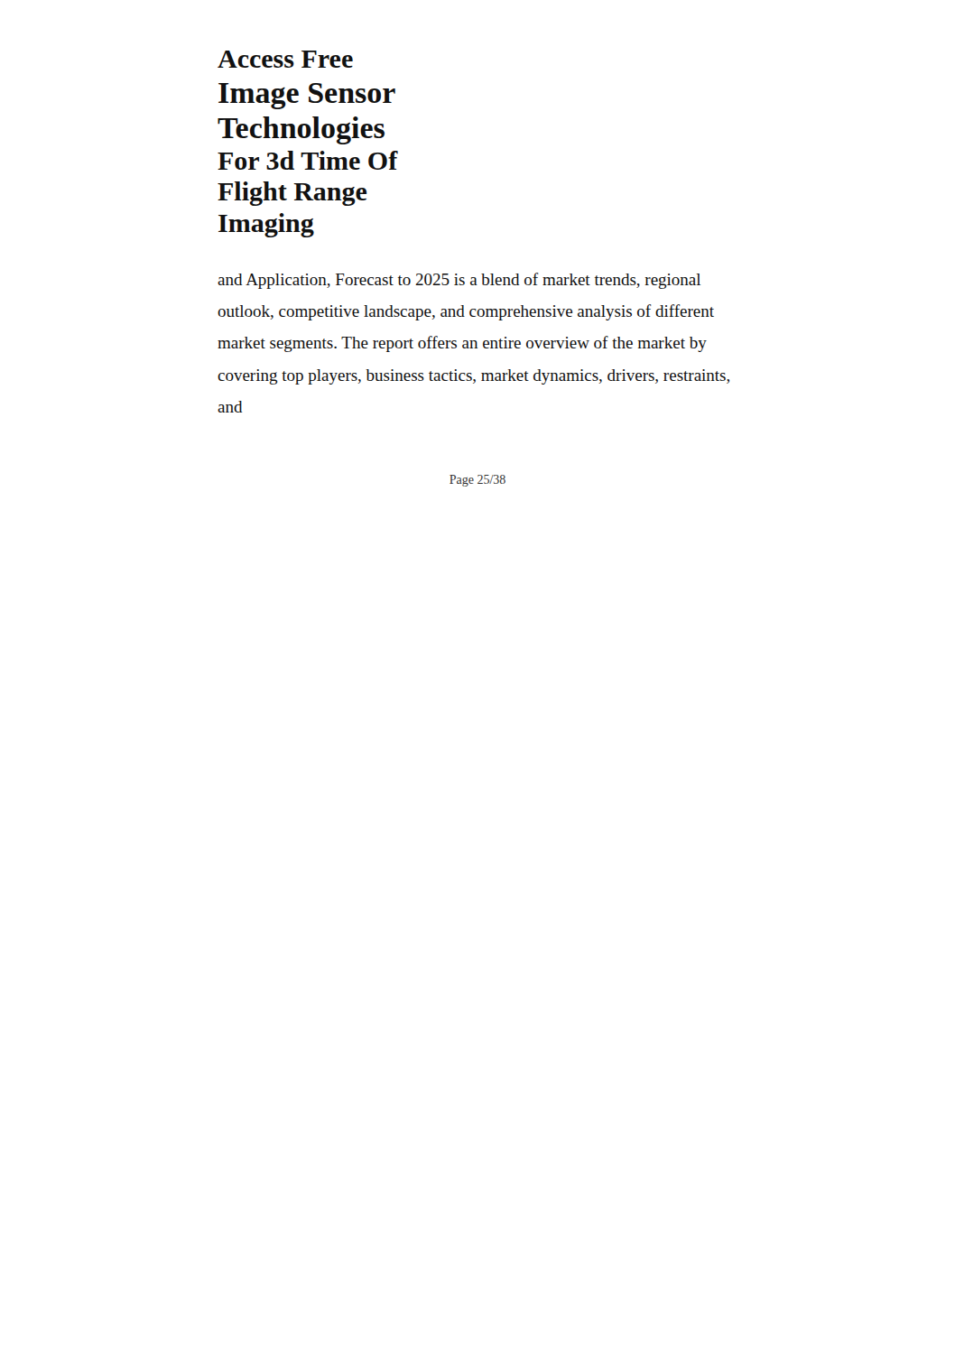Access Free Image Sensor Technologies For 3d Time Of Flight Range Imaging
and Application, Forecast to 2025 is a blend of market trends, regional outlook, competitive landscape, and comprehensive analysis of different market segments. The report offers an entire overview of the market by covering top players, business tactics, market dynamics, drivers, restraints, and
Page 25/38